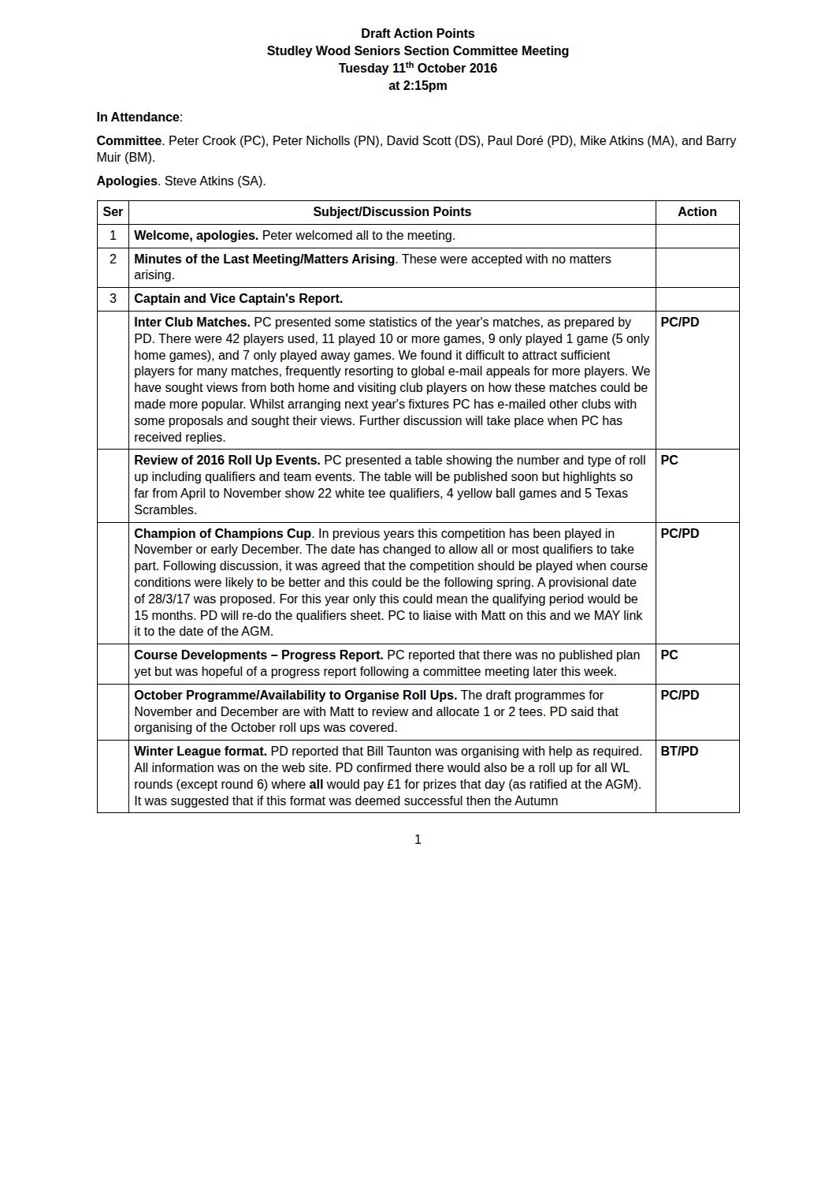Draft Action Points
Studley Wood Seniors Section Committee Meeting
Tuesday 11th October 2016
at 2:15pm
In Attendance:
Committee. Peter Crook (PC), Peter Nicholls (PN), David Scott (DS), Paul Doré (PD), Mike Atkins (MA), and Barry Muir (BM).
Apologies. Steve Atkins (SA).
| Ser | Subject/Discussion Points | Action |
| --- | --- | --- |
| 1 | Welcome, apologies. Peter welcomed all to the meeting. | |
| 2 | Minutes of the Last Meeting/Matters Arising . These were accepted with no matters arising. | |
| 3 | Captain and Vice Captain's Report. | |
| | Inter Club Matches. PC presented some statistics of the year's matches, as prepared by PD. There were 42 players used, 11 played 10 or more games, 9 only played 1 game (5 only home games), and 7 only played away games. We found it difficult to attract sufficient players for many matches, frequently resorting to global e-mail appeals for more players. We have sought views from both home and visiting club players on how these matches could be made more popular. Whilst arranging next year's fixtures PC has e-mailed other clubs with some proposals and sought their views. Further discussion will take place when PC has received replies. | PC/PD |
| | Review of 2016 Roll Up Events. PC presented a table showing the number and type of roll up including qualifiers and team events. The table will be published soon but highlights so far from April to November show 22 white tee qualifiers, 4 yellow ball games and 5 Texas Scrambles. | PC |
| | Champion of Champions Cup . In previous years this competition has been played in November or early December. The date has changed to allow all or most qualifiers to take part. Following discussion, it was agreed that the competition should be played when course conditions were likely to be better and this could be the following spring. A provisional date of 28/3/17 was proposed. For this year only this could mean the qualifying period would be 15 months. PD will re-do the qualifiers sheet. PC to liaise with Matt on this and we MAY link it to the date of the AGM. | PC/PD |
| | Course Developments – Progress Report. PC reported that there was no published plan yet but was hopeful of a progress report following a committee meeting later this week. | PC |
| | October Programme/Availability to Organise Roll Ups. The draft programmes for November and December are with Matt to review and allocate 1 or 2 tees. PD said that organising of the October roll ups was covered. | PC/PD |
| | Winter League format. PD reported that Bill Taunton was organising with help as required. All information was on the web site. PD confirmed there would also be a roll up for all WL rounds (except round 6) where all would pay £1 for prizes that day (as ratified at the AGM). It was suggested that if this format was deemed successful then the Autumn | BT/PD |
1